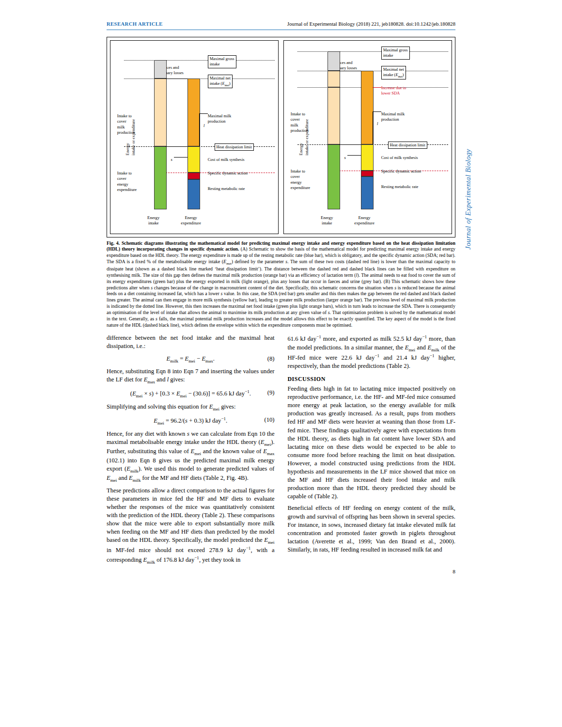RESEARCH ARTICLE
Journal of Experimental Biology (2018) 221, jeb180828. doi:10.1242/jeb.180828
Energy
intake or expenditure
Maximal gross
intake
Maximal net
intake (Emei)
Faeces and
urinary losses
Maximal milk
production
Heat dissipation limit
Cost of milk synthesis
Specific dynamic action
Resting metabolic rate
Intake to
cover
milk
production
Intake to
cover
energy
expenditure
l
s
Energy
intake
Energy
expenditure
Energy
intake or expenditure
Maximal gross
intake
Maximal net
intake (Emei)
Increase due to
lower SDA
Faeces and
urinary losses
Maximal milk
production
Heat dissipation limit
Cost of milk synthesis
Specific dynamic action
Resting metabolic rate
Intake to
cover
milk
production
Intake to
cover
energy
expenditure
l
s
Energy
intake
Energy
expenditure
Fig. 4. Schematic diagrams illustrating the mathematical model for predicting maximal energy intake and energy expenditure based on the heat dissipation limitation (HDL) theory incorporating changes in specific dynamic action. (A) Schematic to show the basis of the mathematical model for predicting maximal energy intake and energy expenditure based on the HDL theory. The energy expenditure is made up of the resting metabolic rate (blue bar), which is obligatory, and the specific dynamic action (SDA; red bar). The SDA is a fixed % of the metabolisable energy intake (Emei) defined by the parameter s. The sum of these two costs (dashed red line) is lower than the maximal capacity to dissipate heat (shown as a dashed black line marked ‘heat dissipation limit’). The distance between the dashed red and dashed black lines can be filled with expenditure on synthesising milk. The size of this gap then defines the maximal milk production (orange bar) via an efficiency of lactation term (l). The animal needs to eat food to cover the sum of its energy expenditures (green bar) plus the energy exported in milk (light orange), plus any losses that occur in faeces and urine (grey bar). (B) This schematic shows how these predictions alter when s changes because of the change in macronutrient content of the diet. Specifically, this schematic concerns the situation when s is reduced because the animal feeds on a diet containing increased fat, which has a lower s value. In this case, the SDA (red bar) gets smaller and this then makes the gap between the red dashed and black dashed lines greater. The animal can then engage in more milk synthesis (yellow bar), leading to greater milk production (larger orange bar). The previous level of maximal milk production is indicated by the dotted line. However, this then increases the maximal net food intake (green plus light orange bars), which in turn leads to increase the SDA. There is consequently an optimisation of the level of intake that allows the animal to maximise its milk production at any given value of s. That optimisation problem is solved by the mathematical model in the text. Generally, as s falls, the maximal potential milk production increases and the model allows this effect to be exactly quantified. The key aspect of the model is the fixed nature of the HDL (dashed black line), which defines the envelope within which the expenditure components must be optimised.
difference between the net food intake and the maximal heat dissipation, i.e.:
Emilk = Emei − Emax. (8)
Hence, substituting Eqn 8 into Eqn 7 and inserting the values under the LF diet for Emax and l gives:
(Emei × s) + [0.3 × Emei − (30.6)] = 65.6 kJ day−1. (9)
Simplifying and solving this equation for Emei gives:
Emei = 96.2/(s + 0.3) kJ day−1. (10)
Hence, for any diet with known s we can calculate from Eqn 10 the maximal metabolisable energy intake under the HDL theory (Emei). Further, substituting this value of Emei and the known value of Emax (102.1) into Eqn 8 gives us the predicted maximal milk energy export (Emilk). We used this model to generate predicted values of Emei and Emilk for the MF and HF diets (Table 2, Fig. 4B).
These predictions allow a direct comparison to the actual figures for these parameters in mice fed the HF and MF diets to evaluate whether the responses of the mice was quantitatively consistent with the prediction of the HDL theory (Table 2). These comparisons show that the mice were able to export substantially more milk when feeding on the MF and HF diets than predicted by the model based on the HDL theory. Specifically, the model predicted the Emei in MF-fed mice should not exceed 278.9 kJ day−1, with a corresponding Emilk of 176.8 kJ day−1, yet they took in
61.6 kJ day−1 more, and exported as milk 52.5 kJ day−1 more, than the model predictions. In a similar manner, the Emei and Emilk of the HF-fed mice were 22.6 kJ day−1 and 21.4 kJ day−1 higher, respectively, than the model predictions (Table 2).
DISCUSSION
Feeding diets high in fat to lactating mice impacted positively on reproductive performance, i.e. the HF- and MF-fed mice consumed more energy at peak lactation, so the energy available for milk production was greatly increased. As a result, pups from mothers fed HF and MF diets were heavier at weaning than those from LF-fed mice. These findings qualitatively agree with expectations from the HDL theory, as diets high in fat content have lower SDA and lactating mice on these diets would be expected to be able to consume more food before reaching the limit on heat dissipation. However, a model constructed using predictions from the HDL hypothesis and measurements in the LF mice showed that mice on the MF and HF diets increased their food intake and milk production more than the HDL theory predicted they should be capable of (Table 2).
Beneficial effects of HF feeding on energy content of the milk, growth and survival of offspring has been shown in several species. For instance, in sows, increased dietary fat intake elevated milk fat concentration and promoted faster growth in piglets throughout lactation (Averette et al., 1999; Van den Brand et al., 2000). Similarly, in rats, HF feeding resulted in increased milk fat and
Journal of Experimental Biology
8